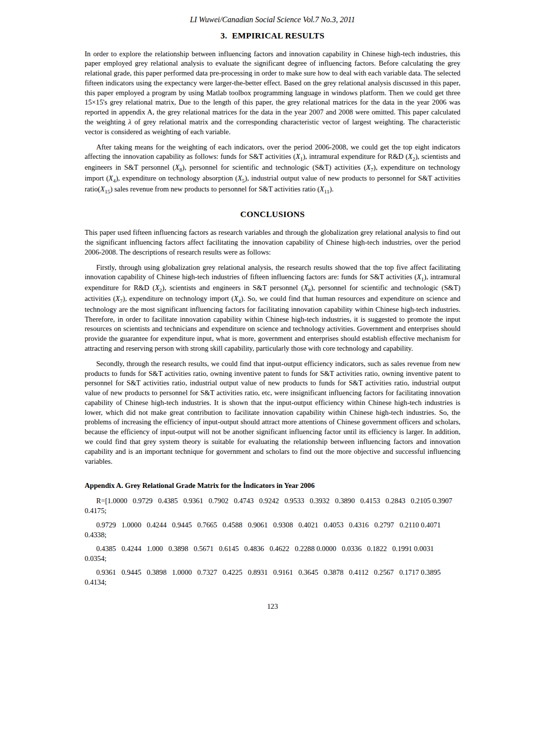LI Wuwei/Canadian Social Science Vol.7 No.3, 2011
3. EMPIRICAL RESULTS
In order to explore the relationship between influencing factors and innovation capability in Chinese high-tech industries, this paper employed grey relational analysis to evaluate the significant degree of influencing factors. Before calculating the grey relational grade, this paper performed data pre-processing in order to make sure how to deal with each variable data. The selected fifteen indicators using the expectancy were larger-the-better effect. Based on the grey relational analysis discussed in this paper, this paper employed a program by using Matlab toolbox programming language in windows platform. Then we could get three 15×15's grey relational matrix, Due to the length of this paper, the grey relational matrices for the data in the year 2006 was reported in appendix A, the grey relational matrices for the data in the year 2007 and 2008 were omitted. This paper calculated the weighting λ of grey relational matrix and the corresponding characteristic vector of largest weighting. The characteristic vector is considered as weighting of each variable.
After taking means for the weighting of each indicators, over the period 2006-2008, we could get the top eight indicators affecting the innovation capability as follows: funds for S&T activities (X1), intramural expenditure for R&D (X2), scientists and engineers in S&T personnel (X8), personnel for scientific and technologic (S&T) activities (X7), expenditure on technology import (X4), expenditure on technology absorption (X5), industrial output value of new products to personnel for S&T activities ratio(X15) sales revenue from new products to personnel for S&T activities ratio (X11).
CONCLUSIONS
This paper used fifteen influencing factors as research variables and through the globalization grey relational analysis to find out the significant influencing factors affect facilitating the innovation capability of Chinese high-tech industries, over the period 2006-2008. The descriptions of research results were as follows:
Firstly, through using globalization grey relational analysis, the research results showed that the top five affect facilitating innovation capability of Chinese high-tech industries of fifteen influencing factors are: funds for S&T activities (X1), intramural expenditure for R&D (X2), scientists and engineers in S&T personnel (X8), personnel for scientific and technologic (S&T) activities (X7), expenditure on technology import (X4). So, we could find that human resources and expenditure on science and technology are the most significant influencing factors for facilitating innovation capability within Chinese high-tech industries. Therefore, in order to facilitate innovation capability within Chinese high-tech industries, it is suggested to promote the input resources on scientists and technicians and expenditure on science and technology activities. Government and enterprises should provide the guarantee for expenditure input, what is more, government and enterprises should establish effective mechanism for attracting and reserving person with strong skill capability, particularly those with core technology and capability.
Secondly, through the research results, we could find that input-output efficiency indicators, such as sales revenue from new products to funds for S&T activities ratio, owning inventive patent to funds for S&T activities ratio, owning inventive patent to personnel for S&T activities ratio, industrial output value of new products to funds for S&T activities ratio, industrial output value of new products to personnel for S&T activities ratio, etc, were insignificant influencing factors for facilitating innovation capability of Chinese high-tech industries. It is shown that the input-output efficiency within Chinese high-tech industries is lower, which did not make great contribution to facilitate innovation capability within Chinese high-tech industries. So, the problems of increasing the efficiency of input-output should attract more attentions of Chinese government officers and scholars, because the efficiency of input-output will not be another significant influencing factor until its efficiency is larger. In addition, we could find that grey system theory is suitable for evaluating the relationship between influencing factors and innovation capability and is an important technique for government and scholars to find out the more objective and successful influencing variables.
Appendix A. Grey Relational Grade Matrix for the İndicators in Year 2006
R=[1.0000 0.9729 0.4385 0.9361 0.7902 0.4743 0.9242 0.9533 0.3932 0.3890 0.4153 0.2843 0.2105 0.3907 0.4175;
0.9729 1.0000 0.4244 0.9445 0.7665 0.4588 0.9061 0.9308 0.4021 0.4053 0.4316 0.2797 0.2110 0.4071 0.4338;
0.4385 0.4244 1.000 0.3898 0.5671 0.6145 0.4836 0.4622 0.2288 0.0000 0.0336 0.1822 0.1991 0.0031 0.0354;
0.9361 0.9445 0.3898 1.0000 0.7327 0.4225 0.8931 0.9161 0.3645 0.3878 0.4112 0.2567 0.1717 0.3895 0.4134;
123